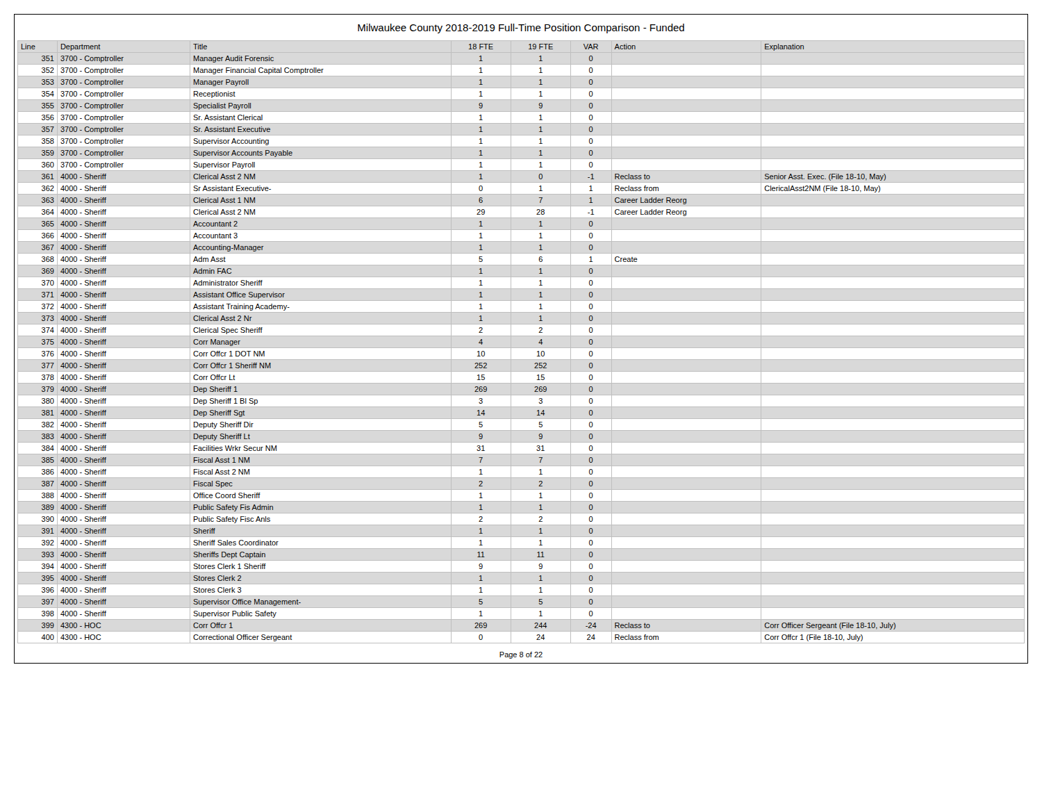Milwaukee County 2018-2019 Full-Time Position Comparison - Funded
| Line | Department | Title | 18 FTE | 19 FTE | VAR | Action | Explanation |
| --- | --- | --- | --- | --- | --- | --- | --- |
| 351 | 3700 - Comptroller | Manager Audit Forensic | 1 | 1 | 0 | | |
| 352 | 3700 - Comptroller | Manager Financial Capital Comptroller | 1 | 1 | 0 | | |
| 353 | 3700 - Comptroller | Manager Payroll | 1 | 1 | 0 | | |
| 354 | 3700 - Comptroller | Receptionist | 1 | 1 | 0 | | |
| 355 | 3700 - Comptroller | Specialist Payroll | 9 | 9 | 0 | | |
| 356 | 3700 - Comptroller | Sr. Assistant Clerical | 1 | 1 | 0 | | |
| 357 | 3700 - Comptroller | Sr. Assistant Executive | 1 | 1 | 0 | | |
| 358 | 3700 - Comptroller | Supervisor Accounting | 1 | 1 | 0 | | |
| 359 | 3700 - Comptroller | Supervisor Accounts Payable | 1 | 1 | 0 | | |
| 360 | 3700 - Comptroller | Supervisor Payroll | 1 | 1 | 0 | | |
| 361 | 4000 - Sheriff | Clerical Asst 2 NM | 1 | 0 | -1 | Reclass to | Senior Asst. Exec. (File 18-10, May) |
| 362 | 4000 - Sheriff | Sr Assistant Executive- | 0 | 1 | 1 | Reclass from | ClericalAsst2NM (File 18-10, May) |
| 363 | 4000 - Sheriff | Clerical Asst 1 NM | 6 | 7 | 1 | Career Ladder Reorg | |
| 364 | 4000 - Sheriff | Clerical Asst 2 NM | 29 | 28 | -1 | Career Ladder Reorg | |
| 365 | 4000 - Sheriff | Accountant 2 | 1 | 1 | 0 | | |
| 366 | 4000 - Sheriff | Accountant 3 | 1 | 1 | 0 | | |
| 367 | 4000 - Sheriff | Accounting-Manager | 1 | 1 | 0 | | |
| 368 | 4000 - Sheriff | Adm Asst | 5 | 6 | 1 | Create | |
| 369 | 4000 - Sheriff | Admin FAC | 1 | 1 | 0 | | |
| 370 | 4000 - Sheriff | Administrator Sheriff | 1 | 1 | 0 | | |
| 371 | 4000 - Sheriff | Assistant Office Supervisor | 1 | 1 | 0 | | |
| 372 | 4000 - Sheriff | Assistant Training Academy- | 1 | 1 | 0 | | |
| 373 | 4000 - Sheriff | Clerical Asst 2 Nr | 1 | 1 | 0 | | |
| 374 | 4000 - Sheriff | Clerical Spec Sheriff | 2 | 2 | 0 | | |
| 375 | 4000 - Sheriff | Corr Manager | 4 | 4 | 0 | | |
| 376 | 4000 - Sheriff | Corr Offcr 1 DOT NM | 10 | 10 | 0 | | |
| 377 | 4000 - Sheriff | Corr Offcr 1 Sheriff NM | 252 | 252 | 0 | | |
| 378 | 4000 - Sheriff | Corr Offcr Lt | 15 | 15 | 0 | | |
| 379 | 4000 - Sheriff | Dep Sheriff 1 | 269 | 269 | 0 | | |
| 380 | 4000 - Sheriff | Dep Sheriff 1 Bl Sp | 3 | 3 | 0 | | |
| 381 | 4000 - Sheriff | Dep Sheriff Sgt | 14 | 14 | 0 | | |
| 382 | 4000 - Sheriff | Deputy Sheriff Dir | 5 | 5 | 0 | | |
| 383 | 4000 - Sheriff | Deputy Sheriff Lt | 9 | 9 | 0 | | |
| 384 | 4000 - Sheriff | Facilities Wrkr Secur NM | 31 | 31 | 0 | | |
| 385 | 4000 - Sheriff | Fiscal Asst 1 NM | 7 | 7 | 0 | | |
| 386 | 4000 - Sheriff | Fiscal Asst 2 NM | 1 | 1 | 0 | | |
| 387 | 4000 - Sheriff | Fiscal Spec | 2 | 2 | 0 | | |
| 388 | 4000 - Sheriff | Office Coord Sheriff | 1 | 1 | 0 | | |
| 389 | 4000 - Sheriff | Public Safety Fis Admin | 1 | 1 | 0 | | |
| 390 | 4000 - Sheriff | Public Safety Fisc Anls | 2 | 2 | 0 | | |
| 391 | 4000 - Sheriff | Sheriff | 1 | 1 | 0 | | |
| 392 | 4000 - Sheriff | Sheriff Sales Coordinator | 1 | 1 | 0 | | |
| 393 | 4000 - Sheriff | Sheriffs Dept Captain | 11 | 11 | 0 | | |
| 394 | 4000 - Sheriff | Stores Clerk 1 Sheriff | 9 | 9 | 0 | | |
| 395 | 4000 - Sheriff | Stores Clerk 2 | 1 | 1 | 0 | | |
| 396 | 4000 - Sheriff | Stores Clerk 3 | 1 | 1 | 0 | | |
| 397 | 4000 - Sheriff | Supervisor Office Management- | 5 | 5 | 0 | | |
| 398 | 4000 - Sheriff | Supervisor Public Safety | 1 | 1 | 0 | | |
| 399 | 4300 - HOC | Corr Offcr 1 | 269 | 244 | -24 | Reclass to | Corr Officer Sergeant (File 18-10, July) |
| 400 | 4300 - HOC | Correctional Officer Sergeant | 0 | 24 | 24 | Reclass from | Corr Offcr 1 (File 18-10, July) |
| Page 8 of 22 |